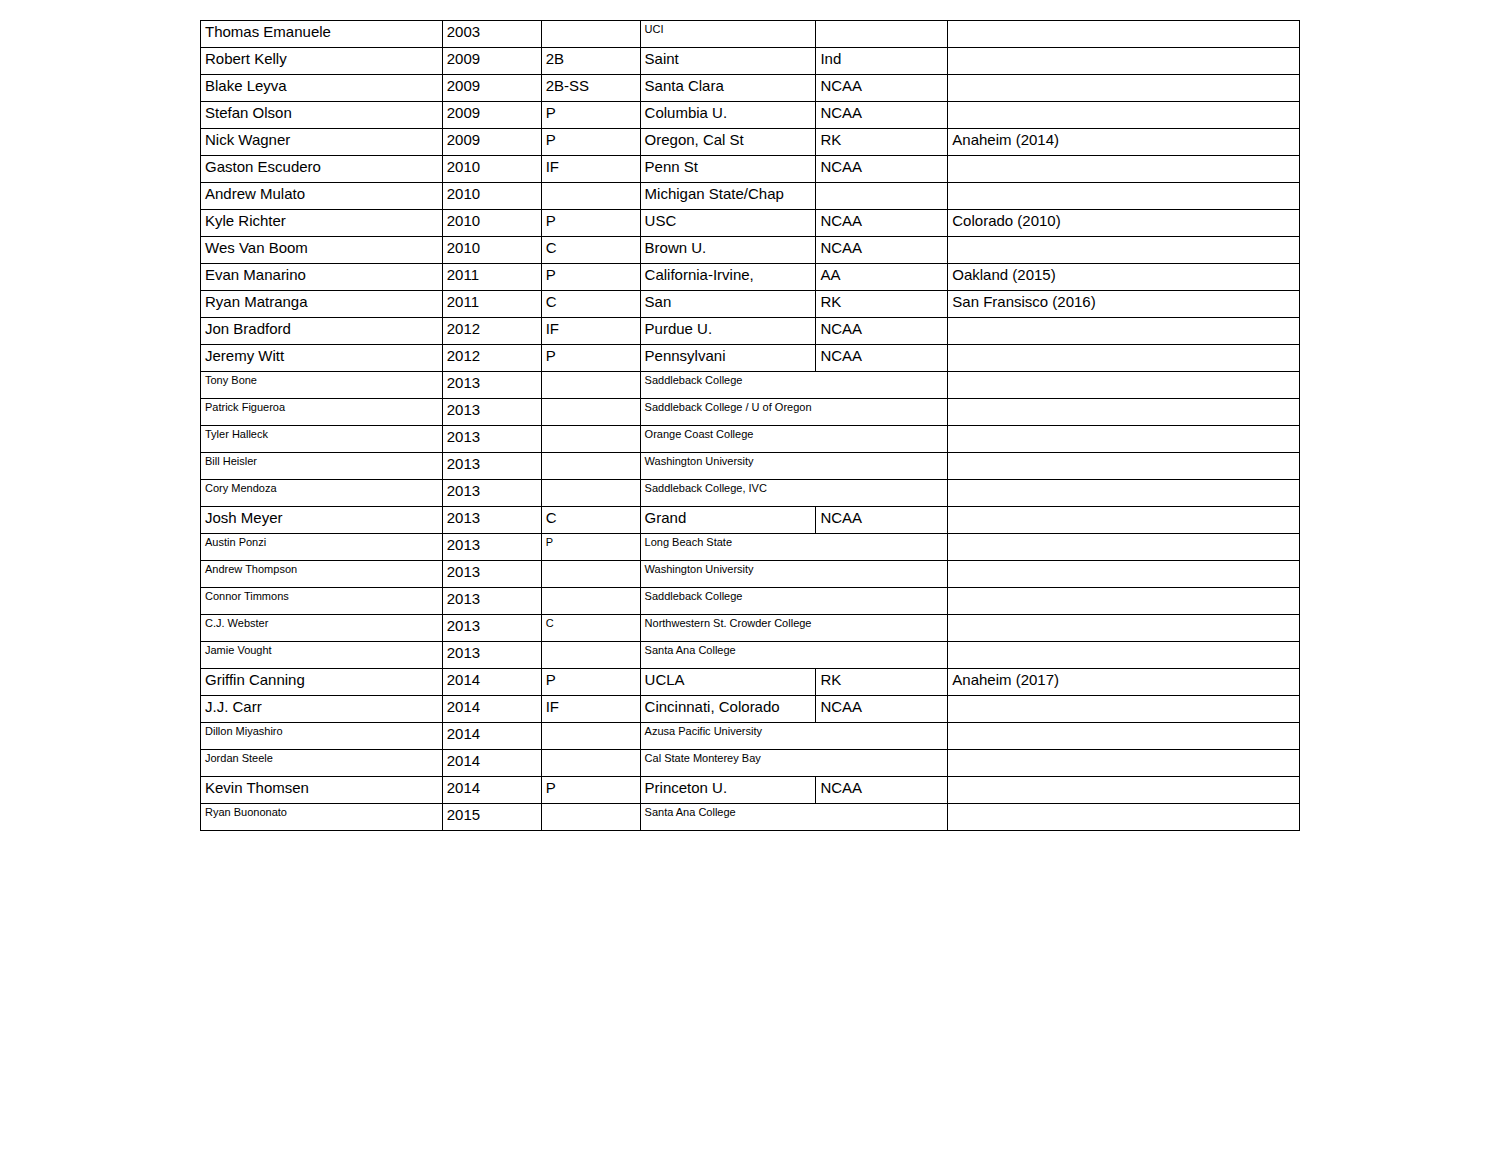| Thomas Emanuele | 2003 | | UCI | | |
| Robert Kelly | 2009 | 2B | Saint | Ind | |
| Blake Leyva | 2009 | 2B-SS | Santa Clara | NCAA | |
| Stefan Olson | 2009 | P | Columbia U. | NCAA | |
| Nick Wagner | 2009 | P | Oregon, Cal St | RK | Anaheim (2014) |
| Gaston Escudero | 2010 | IF | Penn St | NCAA | |
| Andrew Mulato | 2010 | | Michigan State/Chap | | |
| Kyle Richter | 2010 | P | USC | NCAA | Colorado (2010) |
| Wes Van Boom | 2010 | C | Brown U. | NCAA | |
| Evan Manarino | 2011 | P | California-Irvine, | AA | Oakland (2015) |
| Ryan Matranga | 2011 | C | San | RK | San Fransisco (2016) |
| Jon Bradford | 2012 | IF | Purdue U. | NCAA | |
| Jeremy Witt | 2012 | P | Pennsylvani | NCAA | |
| Tony Bone | 2013 | | Saddleback College | |
| Patrick Figueroa | 2013 | | Saddleback College / U of Oregon | |
| Tyler Halleck | 2013 | | Orange Coast College | |
| Bill Heisler | 2013 | | Washington University | |
| Cory Mendoza | 2013 | | Saddleback College, IVC | |
| Josh Meyer | 2013 | C | Grand | NCAA | |
| Austin Ponzi | 2013 | P | Long Beach State | |
| Andrew Thompson | 2013 | | Washington University | |
| Connor Timmons | 2013 | | Saddleback College | |
| C.J. Webster | 2013 | C | Northwestern St. Crowder College | |
| Jamie Vought | 2013 | | Santa Ana College | |
| Griffin Canning | 2014 | P | UCLA | RK | Anaheim (2017) |
| J.J. Carr | 2014 | IF | Cincinnati, Colorado | NCAA | |
| Dillon Miyashiro | 2014 | | Azusa Pacific University | |
| Jordan Steele | 2014 | | Cal State Monterey Bay | |
| Kevin Thomsen | 2014 | P | Princeton U. | NCAA | |
| Ryan Buononato | 2015 | | Santa Ana College | |